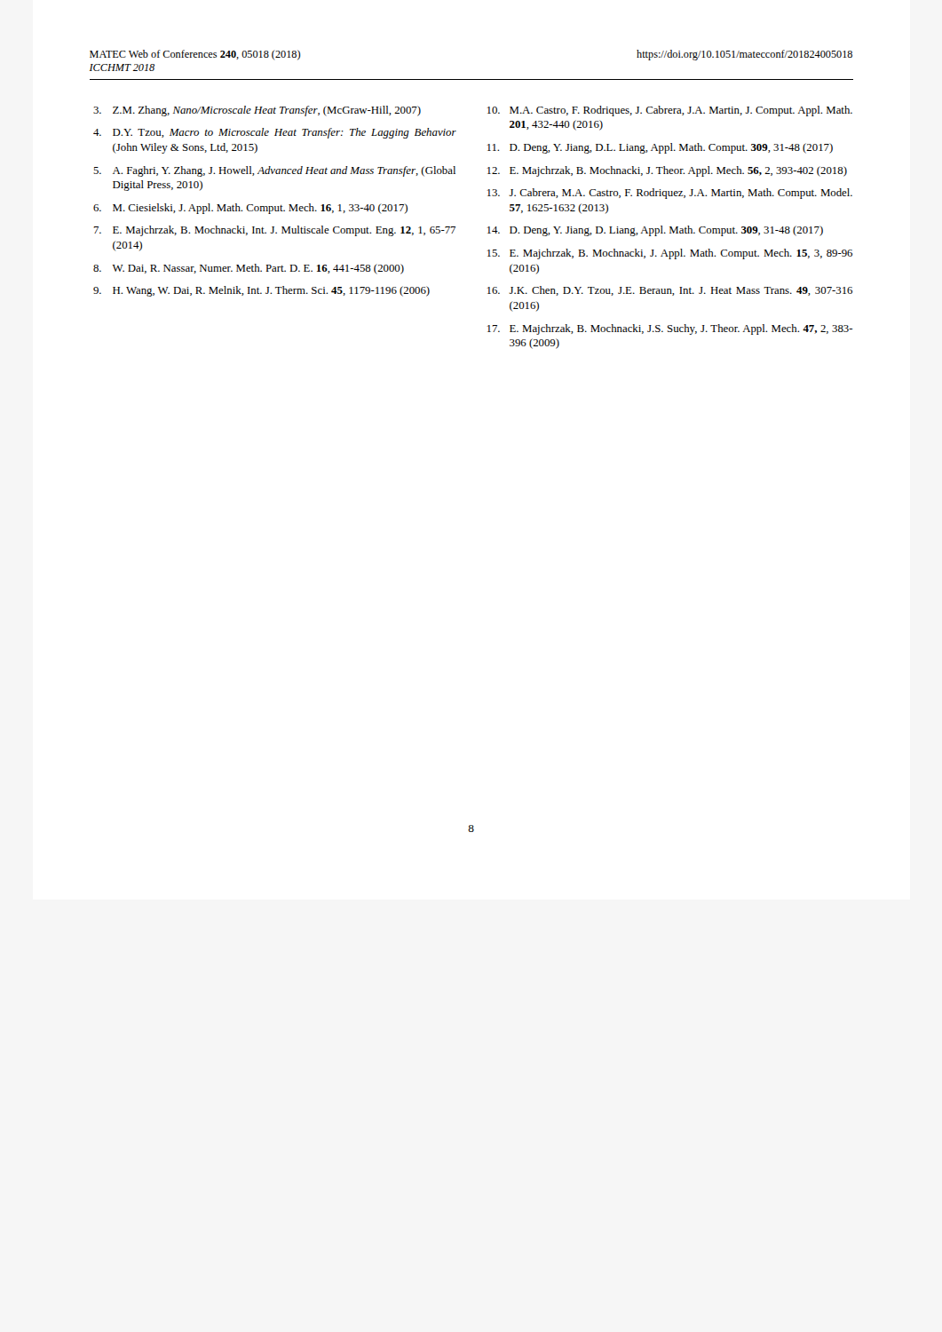MATEC Web of Conferences 240, 05018 (2018)
ICCHMT 2018
https://doi.org/10.1051/matecconf/201824005018
3. Z.M. Zhang, Nano/Microscale Heat Transfer, (McGraw-Hill, 2007)
4. D.Y. Tzou, Macro to Microscale Heat Transfer: The Lagging Behavior (John Wiley & Sons, Ltd, 2015)
5. A. Faghri, Y. Zhang, J. Howell, Advanced Heat and Mass Transfer, (Global Digital Press, 2010)
6. M. Ciesielski, J. Appl. Math. Comput. Mech. 16, 1, 33-40 (2017)
7. E. Majchrzak, B. Mochnacki, Int. J. Multiscale Comput. Eng. 12, 1, 65-77 (2014)
8. W. Dai, R. Nassar, Numer. Meth. Part. D. E. 16, 441-458 (2000)
9. H. Wang, W. Dai, R. Melnik, Int. J. Therm. Sci. 45, 1179-1196 (2006)
10. M.A. Castro, F. Rodriques, J. Cabrera, J.A. Martin, J. Comput. Appl. Math. 201, 432-440 (2016)
11. D. Deng, Y. Jiang, D.L. Liang, Appl. Math. Comput. 309, 31-48 (2017)
12. E. Majchrzak, B. Mochnacki, J. Theor. Appl. Mech. 56, 2, 393-402 (2018)
13. J. Cabrera, M.A. Castro, F. Rodriquez, J.A. Martin, Math. Comput. Model. 57, 1625-1632 (2013)
14. D. Deng, Y. Jiang, D. Liang, Appl. Math. Comput. 309, 31-48 (2017)
15. E. Majchrzak, B. Mochnacki, J. Appl. Math. Comput. Mech. 15, 3, 89-96 (2016)
16. J.K. Chen, D.Y. Tzou, J.E. Beraun, Int. J. Heat Mass Trans. 49, 307-316 (2016)
17. E. Majchrzak, B. Mochnacki, J.S. Suchy, J. Theor. Appl. Mech. 47, 2, 383-396 (2009)
8